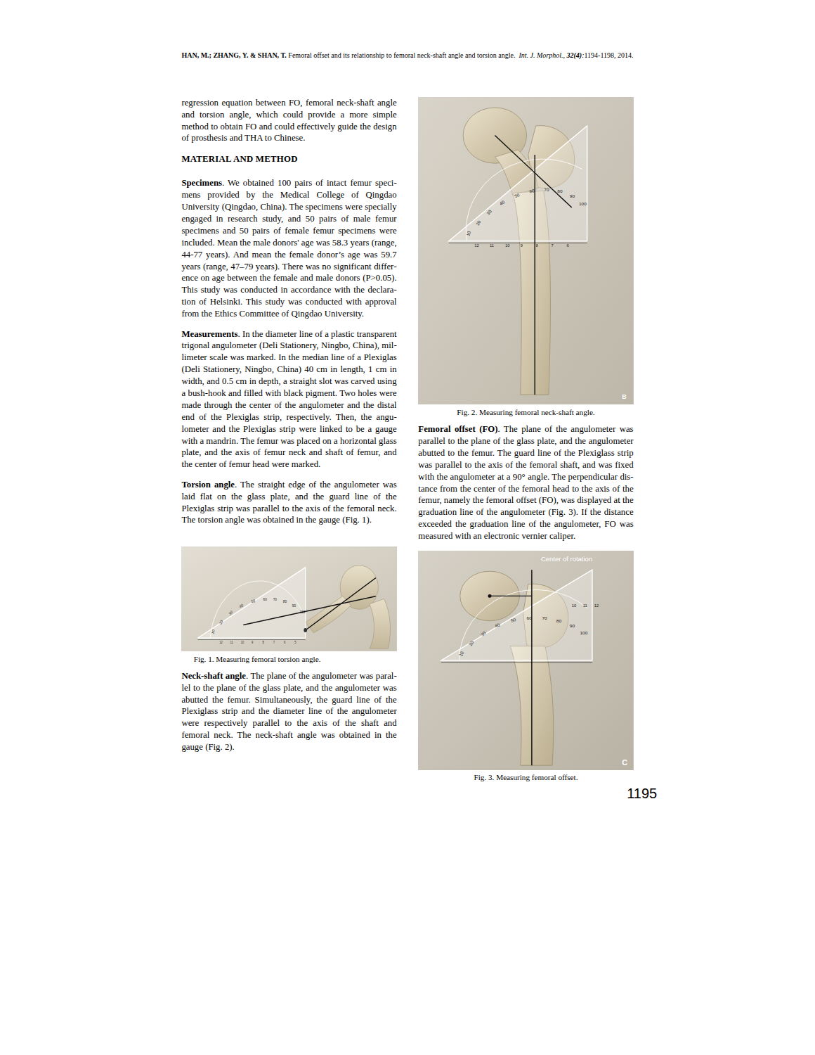HAN, M.; ZHANG, Y. & SHAN, T. Femoral offset and its relationship to femoral neck-shaft angle and torsion angle. Int. J. Morphol., 32(4): 1194-1198, 2014.
regression equation between FO, femoral neck-shaft angle and torsion angle, which could provide a more simple method to obtain FO and could effectively guide the design of prosthesis and THA to Chinese.
MATERIAL AND METHOD
Specimens. We obtained 100 pairs of intact femur specimens provided by the Medical College of Qingdao University (Qingdao, China). The specimens were specially engaged in research study, and 50 pairs of male femur specimens and 50 pairs of female femur specimens were included. Mean the male donors' age was 58.3 years (range, 44-77 years). And mean the female donor’s age was 59.7 years (range, 47–79 years). There was no significant difference on age between the female and male donors (P>0.05). This study was conducted in accordance with the declaration of Helsinki. This study was conducted with approval from the Ethics Committee of Qingdao University.
Measurements. In the diameter line of a plastic transparent trigonal angulometer (Deli Stationery, Ningbo, China), millimeter scale was marked. In the median line of a Plexiglas (Deli Stationery, Ningbo, China) 40 cm in length, 1 cm in width, and 0.5 cm in depth, a straight slot was carved using a bush-hook and filled with black pigment. Two holes were made through the center of the angulometer and the distal end of the Plexiglas strip, respectively. Then, the angulometer and the Plexiglas strip were linked to be a gauge with a mandrin. The femur was placed on a horizontal glass plate, and the axis of femur neck and shaft of femur, and the center of femur head were marked.
Torsion angle. The straight edge of the angulometer was laid flat on the glass plate, and the guard line of the Plexiglas strip was parallel to the axis of the femoral neck. The torsion angle was obtained in the gauge (Fig. 1).
10 20 30 40 50 60 70 80 90 100 12 11 10 9 8 7 6 5
Fig. 1. Measuring femoral torsion angle.
Neck-shaft angle. The plane of the angulometer was parallel to the plane of the glass plate, and the angulometer was abutted the femur. Simultaneously, the guard line of the Plexiglass strip and the diameter line of the angulometer were respectively parallel to the axis of the shaft and femoral neck. The neck-shaft angle was obtained in the gauge (Fig. 2).
10 20 30 40 50 60 70 80 90 100 12 11 10 9 8 7 6 B
Fig. 2. Measuring femoral neck-shaft angle.
Femoral offset (FO). The plane of the angulometer was parallel to the plane of the glass plate, and the angulometer abutted to the femur. The guard line of the Plexiglass strip was parallel to the axis of the femoral shaft, and was fixed with the angulometer at a 90° angle. The perpendicular distance from the center of the femoral head to the axis of the femur, namely the femoral offset (FO), was displayed at the graduation line of the angulometer (Fig. 3). If the distance exceeded the graduation line of the angulometer, FO was measured with an electronic vernier caliper.
10 20 30 40 50 60 70 80 90 100 10 11 12 Center of rotation C
Fig. 3. Measuring femoral offset.
1195